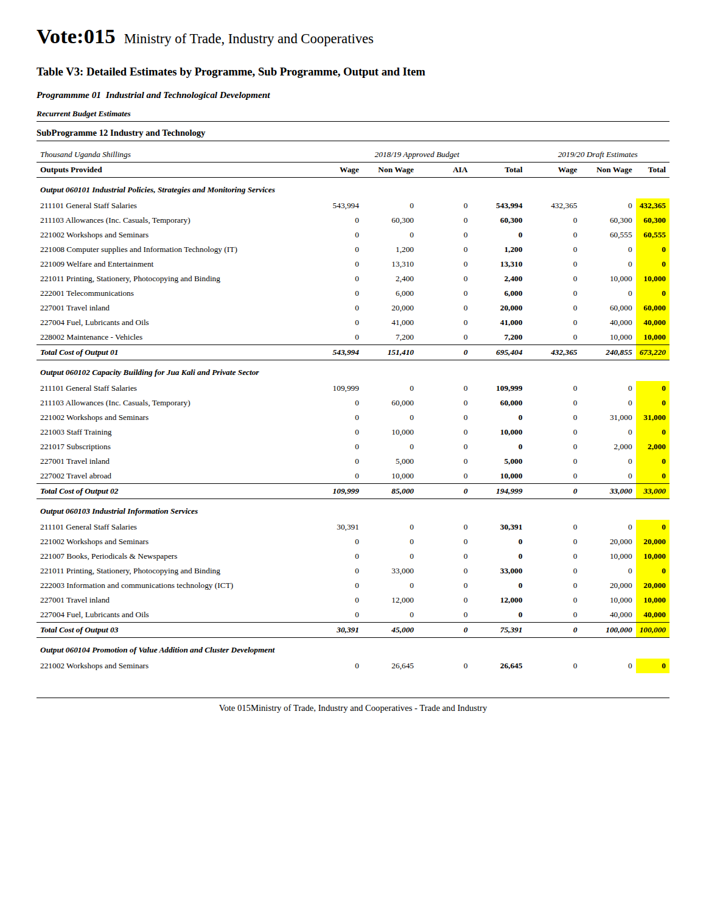Vote:015 Ministry of Trade, Industry and Cooperatives
Table V3: Detailed Estimates by Programme, Sub Programme, Output and Item
Programmme 01 Industrial and Technological Development
Recurrent Budget Estimates
SubProgramme 12 Industry and Technology
| Thousand Uganda Shillings | 2018/19 Approved Budget | 2019/20 Draft Estimates |
| Outputs Provided | Wage | Non Wage | AIA | Total | Wage | Non Wage | Total |
| Output 060101 Industrial Policies, Strategies and Monitoring Services |
| 211101 General Staff Salaries | 543,994 | 0 | 0 | 543,994 | 432,365 | 0 | 432,365 |
| 211103 Allowances (Inc. Casuals, Temporary) | 0 | 60,300 | 0 | 60,300 | 0 | 60,300 | 60,300 |
| 221002 Workshops and Seminars | 0 | 0 | 0 | 0 | 0 | 60,555 | 60,555 |
| 221008 Computer supplies and Information Technology (IT) | 0 | 1,200 | 0 | 1,200 | 0 | 0 | 0 |
| 221009 Welfare and Entertainment | 0 | 13,310 | 0 | 13,310 | 0 | 0 | 0 |
| 221011 Printing, Stationery, Photocopying and Binding | 0 | 2,400 | 0 | 2,400 | 0 | 10,000 | 10,000 |
| 222001 Telecommunications | 0 | 6,000 | 0 | 6,000 | 0 | 0 | 0 |
| 227001 Travel inland | 0 | 20,000 | 0 | 20,000 | 0 | 60,000 | 60,000 |
| 227004 Fuel, Lubricants and Oils | 0 | 41,000 | 0 | 41,000 | 0 | 40,000 | 40,000 |
| 228002 Maintenance - Vehicles | 0 | 7,200 | 0 | 7,200 | 0 | 10,000 | 10,000 |
| Total Cost of Output 01 | 543,994 | 151,410 | 0 | 695,404 | 432,365 | 240,855 | 673,220 |
| Output 060102 Capacity Building for Jua Kali and Private Sector |
| 211101 General Staff Salaries | 109,999 | 0 | 0 | 109,999 | 0 | 0 | 0 |
| 211103 Allowances (Inc. Casuals, Temporary) | 0 | 60,000 | 0 | 60,000 | 0 | 0 | 0 |
| 221002 Workshops and Seminars | 0 | 0 | 0 | 0 | 0 | 31,000 | 31,000 |
| 221003 Staff Training | 0 | 10,000 | 0 | 10,000 | 0 | 0 | 0 |
| 221017 Subscriptions | 0 | 0 | 0 | 0 | 0 | 2,000 | 2,000 |
| 227001 Travel inland | 0 | 5,000 | 0 | 5,000 | 0 | 0 | 0 |
| 227002 Travel abroad | 0 | 10,000 | 0 | 10,000 | 0 | 0 | 0 |
| Total Cost of Output 02 | 109,999 | 85,000 | 0 | 194,999 | 0 | 33,000 | 33,000 |
| Output 060103 Industrial Information Services |
| 211101 General Staff Salaries | 30,391 | 0 | 0 | 30,391 | 0 | 0 | 0 |
| 221002 Workshops and Seminars | 0 | 0 | 0 | 0 | 0 | 20,000 | 20,000 |
| 221007 Books, Periodicals & Newspapers | 0 | 0 | 0 | 0 | 0 | 10,000 | 10,000 |
| 221011 Printing, Stationery, Photocopying and Binding | 0 | 33,000 | 0 | 33,000 | 0 | 0 | 0 |
| 222003 Information and communications technology (ICT) | 0 | 0 | 0 | 0 | 0 | 20,000 | 20,000 |
| 227001 Travel inland | 0 | 12,000 | 0 | 12,000 | 0 | 10,000 | 10,000 |
| 227004 Fuel, Lubricants and Oils | 0 | 0 | 0 | 0 | 0 | 40,000 | 40,000 |
| Total Cost of Output 03 | 30,391 | 45,000 | 0 | 75,391 | 0 | 100,000 | 100,000 |
| Output 060104 Promotion of Value Addition and Cluster Development |
| 221002 Workshops and Seminars | 0 | 26,645 | 0 | 26,645 | 0 | 0 | 0 |
Vote 015Ministry of Trade, Industry and Cooperatives - Trade and Industry